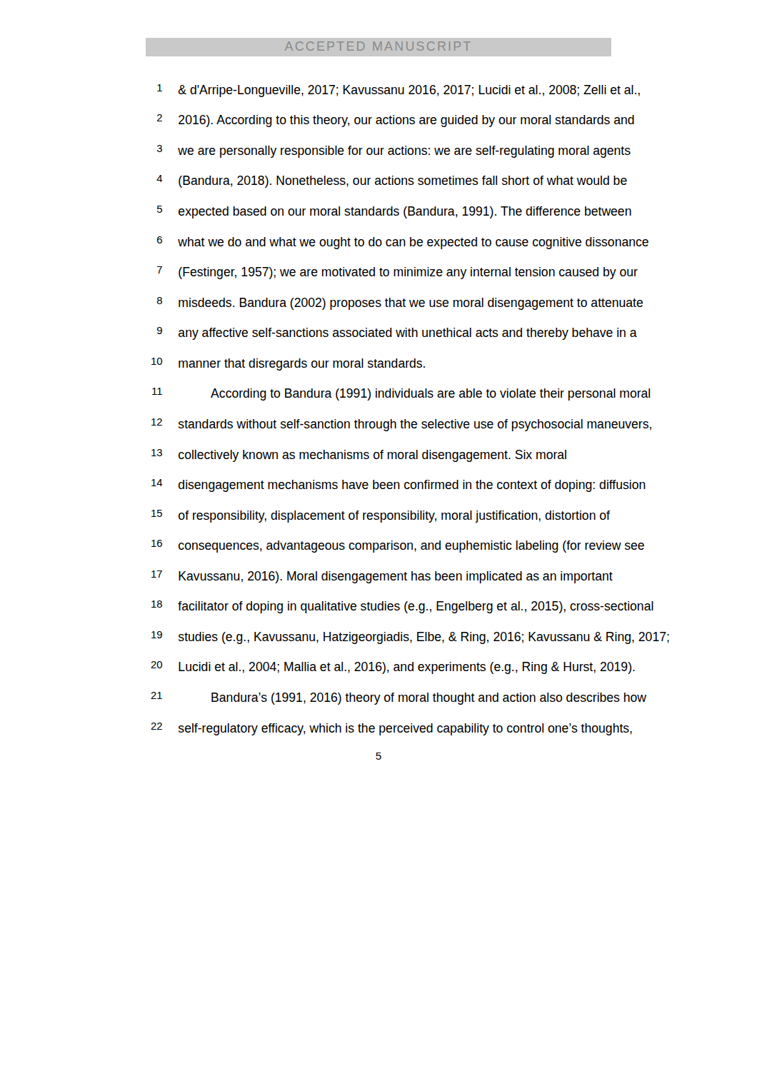ACCEPTED MANUSCRIPT
& d'Arripe-Longueville, 2017; Kavussanu 2016, 2017; Lucidi et al., 2008; Zelli et al.,
2016). According to this theory, our actions are guided by our moral standards and
we are personally responsible for our actions: we are self-regulating moral agents
(Bandura, 2018). Nonetheless, our actions sometimes fall short of what would be
expected based on our moral standards (Bandura, 1991). The difference between
what we do and what we ought to do can be expected to cause cognitive dissonance
(Festinger, 1957); we are motivated to minimize any internal tension caused by our
misdeeds. Bandura (2002) proposes that we use moral disengagement to attenuate
any affective self-sanctions associated with unethical acts and thereby behave in a
manner that disregards our moral standards.
According to Bandura (1991) individuals are able to violate their personal moral
standards without self-sanction through the selective use of psychosocial maneuvers,
collectively known as mechanisms of moral disengagement. Six moral
disengagement mechanisms have been confirmed in the context of doping: diffusion
of responsibility, displacement of responsibility, moral justification, distortion of
consequences, advantageous comparison, and euphemistic labeling (for review see
Kavussanu, 2016). Moral disengagement has been implicated as an important
facilitator of doping in qualitative studies (e.g., Engelberg et al., 2015), cross-sectional
studies (e.g., Kavussanu, Hatzigeorgiadis, Elbe, & Ring, 2016; Kavussanu & Ring, 2017;
Lucidi et al., 2004; Mallia et al., 2016), and experiments (e.g., Ring & Hurst, 2019).
Bandura’s (1991, 2016) theory of moral thought and action also describes how
self-regulatory efficacy, which is the perceived capability to control one’s thoughts,
5